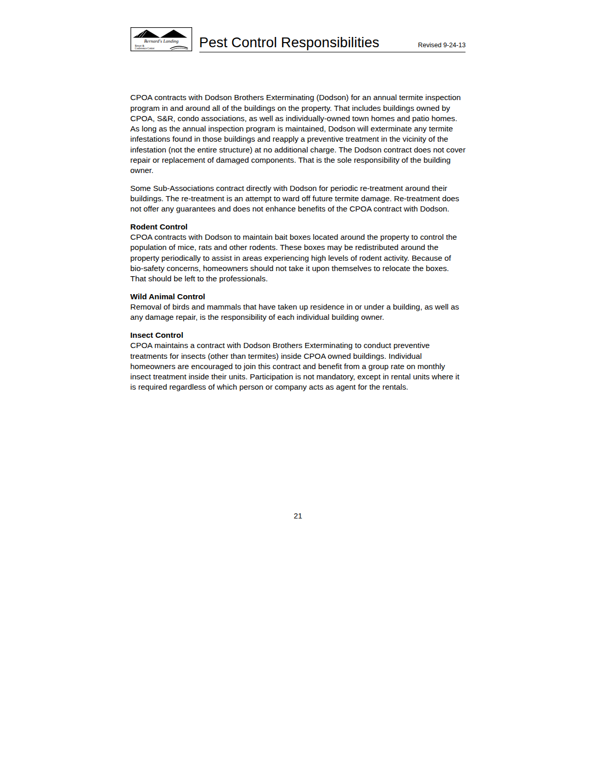Bernard's Landing Resort & Conference Center Bernard's Landing Resort & Conference Center
Pest Control Responsibilities
Revised 9-24-13
CPOA contracts with Dodson Brothers Exterminating (Dodson) for an annual termite inspection program in and around all of the buildings on the property. That includes buildings owned by CPOA, S&R, condo associations, as well as individually-owned town homes and patio homes. As long as the annual inspection program is maintained, Dodson will exterminate any termite infestations found in those buildings and reapply a preventive treatment in the vicinity of the infestation (not the entire structure) at no additional charge. The Dodson contract does not cover repair or replacement of damaged components. That is the sole responsibility of the building owner.
Some Sub-Associations contract directly with Dodson for periodic re-treatment around their buildings. The re-treatment is an attempt to ward off future termite damage. Re-treatment does not offer any guarantees and does not enhance benefits of the CPOA contract with Dodson.
Rodent Control
CPOA contracts with Dodson to maintain bait boxes located around the property to control the population of mice, rats and other rodents. These boxes may be redistributed around the property periodically to assist in areas experiencing high levels of rodent activity. Because of bio-safety concerns, homeowners should not take it upon themselves to relocate the boxes. That should be left to the professionals.
Wild Animal Control
Removal of birds and mammals that have taken up residence in or under a building, as well as any damage repair, is the responsibility of each individual building owner.
Insect Control
CPOA maintains a contract with Dodson Brothers Exterminating to conduct preventive treatments for insects (other than termites) inside CPOA owned buildings. Individual homeowners are encouraged to join this contract and benefit from a group rate on monthly insect treatment inside their units. Participation is not mandatory, except in rental units where it is required regardless of which person or company acts as agent for the rentals.
21